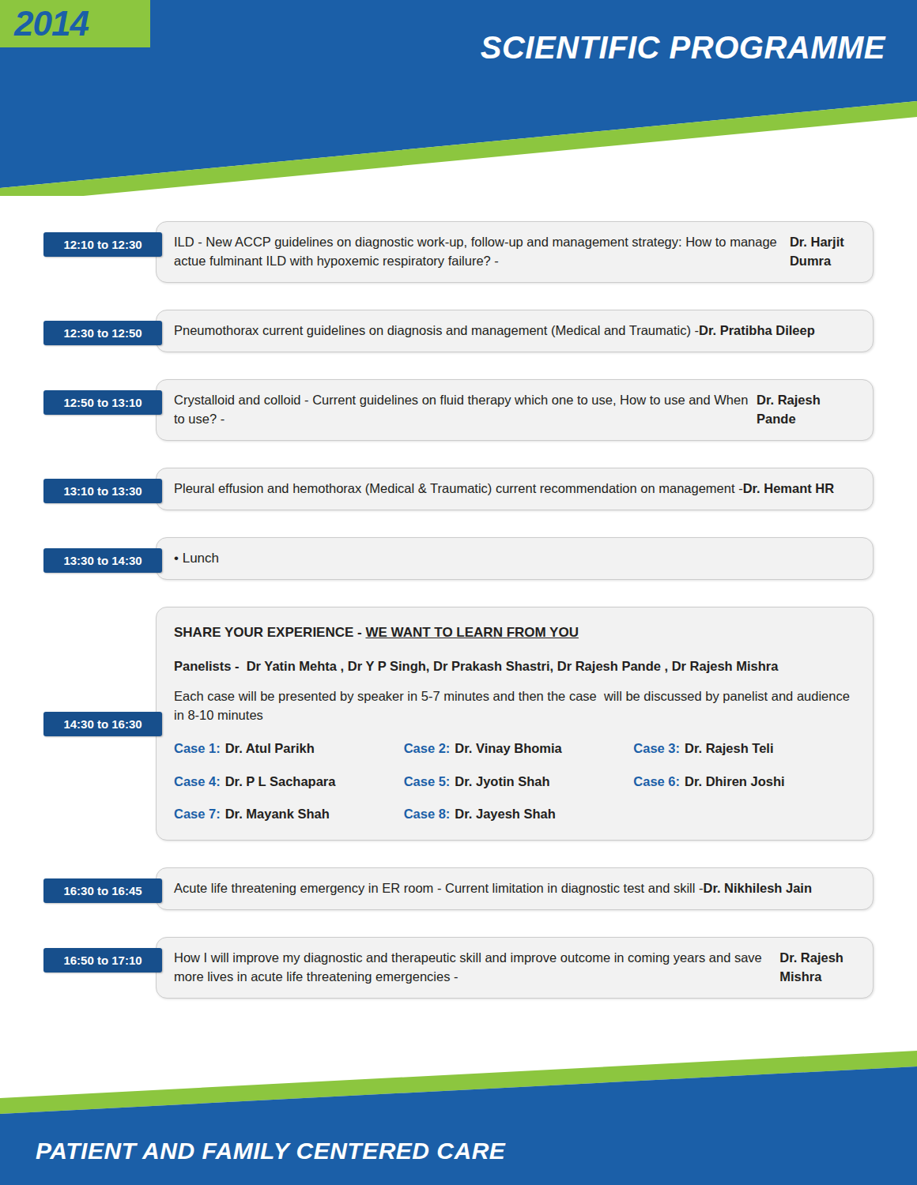2014
SCIENTIFIC PROGRAMME
12:10 to 12:30
ILD - New ACCP guidelines on diagnostic work-up, follow-up and management strategy: How to manage actue fulminant ILD with hypoxemic respiratory failure? - Dr. Harjit Dumra
12:30 to 12:50
Pneumothorax current guidelines on diagnosis and management (Medical and Traumatic) - Dr. Pratibha Dileep
12:50 to 13:10
Crystalloid and colloid - Current guidelines on fluid therapy which one to use, How to use and When to use? - Dr. Rajesh Pande
13:10 to 13:30
Pleural effusion and hemothorax (Medical & Traumatic) current recommendation on management - Dr. Hemant HR
13:30 to 14:30
• Lunch
14:30 to 16:30
SHARE YOUR EXPERIENCE - WE WANT TO LEARN FROM YOU
Panelists - Dr Yatin Mehta , Dr Y P Singh, Dr Prakash Shastri, Dr Rajesh Pande , Dr Rajesh Mishra
Each case will be presented by speaker in 5-7 minutes and then the case will be discussed by panelist and audience in 8-10 minutes
Case 1: Dr. Atul Parikh
Case 2: Dr. Vinay Bhomia
Case 3: Dr. Rajesh Teli
Case 4: Dr. P L Sachapara
Case 5: Dr. Jyotin Shah
Case 6: Dr. Dhiren Joshi
Case 7: Dr. Mayank Shah
Case 8: Dr. Jayesh Shah
16:30 to 16:45
Acute life threatening emergency in ER room - Current limitation in diagnostic test and skill - Dr. Nikhilesh Jain
16:50 to 17:10
How I will improve my diagnostic and therapeutic skill and improve outcome in coming years and save more lives in acute life threatening emergencies - Dr. Rajesh Mishra
PATIENT AND FAMILY CENTERED CARE